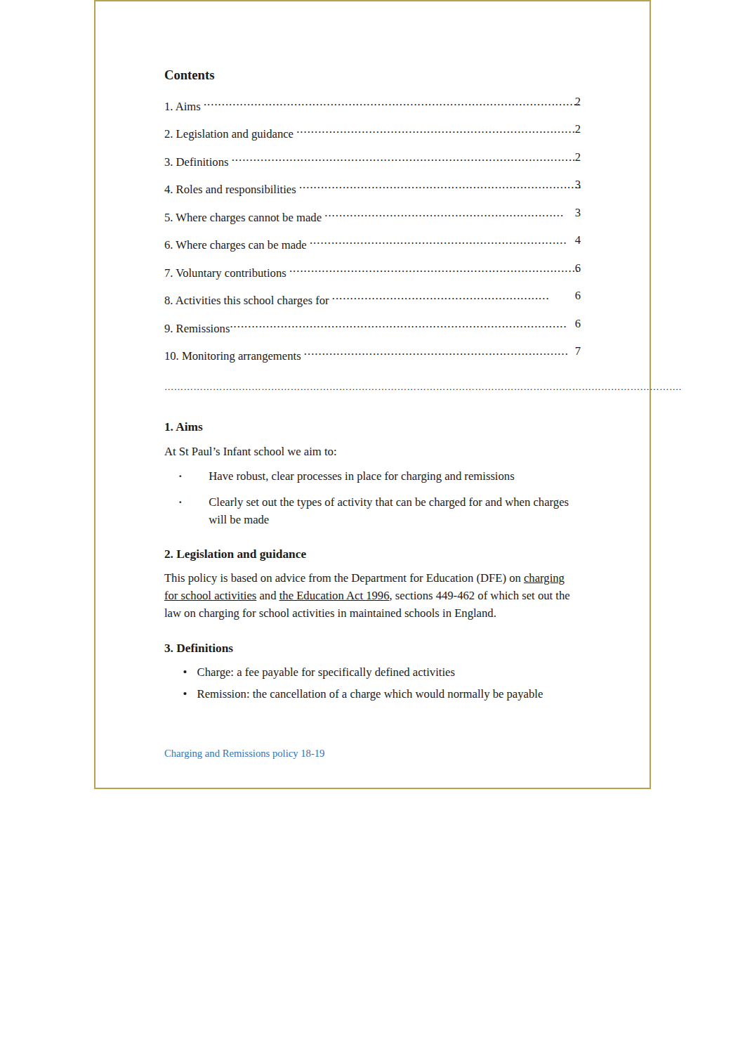Contents
21. Aims ...........................................................................................................
22. Legislation and guidance .............................................................................
23. Definitions ...............................................................................................
34. Roles and responsibilities ..............................................................................
35. Where charges cannot be made ..................................................................
46. Where charges can be made .......................................................................
67. Voluntary contributions ................................................................................
68. Activities this school charges for ............................................................
69. Remissions.............................................................................................
710. Monitoring arrangements .........................................................................
…………………………………………………………………………………………………………………………………………….
1. Aims
At St Paul’s Infant school we aim to:
Have robust, clear processes in place for charging and remissions
Clearly set out the types of activity that can be charged for and when charges will be made
2. Legislation and guidance
This policy is based on advice from the Department for Education (DFE) on charging for school activities and the Education Act 1996, sections 449-462 of which set out the law on charging for school activities in maintained schools in England.
3. Definitions
Charge: a fee payable for specifically defined activities
Remission: the cancellation of a charge which would normally be payable
Charging and Remissions policy 18-19